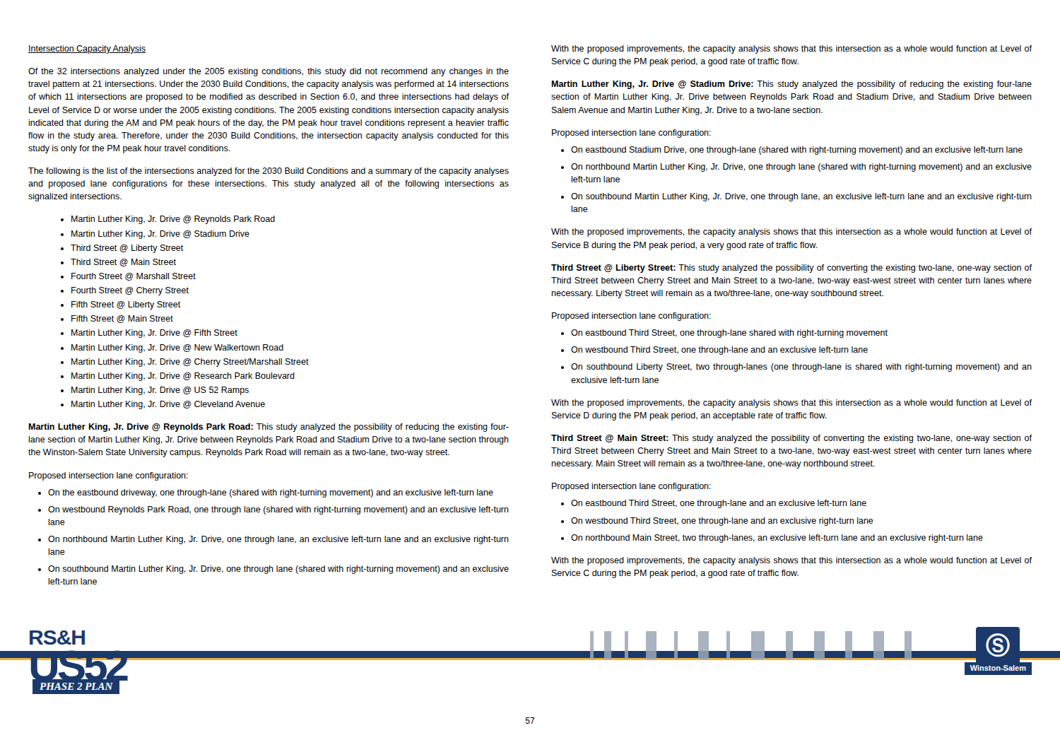Intersection Capacity Analysis
Of the 32 intersections analyzed under the 2005 existing conditions, this study did not recommend any changes in the travel pattern at 21 intersections. Under the 2030 Build Conditions, the capacity analysis was performed at 14 intersections of which 11 intersections are proposed to be modified as described in Section 6.0, and three intersections had delays of Level of Service D or worse under the 2005 existing conditions. The 2005 existing conditions intersection capacity analysis indicated that during the AM and PM peak hours of the day, the PM peak hour travel conditions represent a heavier traffic flow in the study area. Therefore, under the 2030 Build Conditions, the intersection capacity analysis conducted for this study is only for the PM peak hour travel conditions.
The following is the list of the intersections analyzed for the 2030 Build Conditions and a summary of the capacity analyses and proposed lane configurations for these intersections. This study analyzed all of the following intersections as signalized intersections.
Martin Luther King, Jr. Drive @ Reynolds Park Road
Martin Luther King, Jr. Drive @ Stadium Drive
Third Street @ Liberty Street
Third Street @ Main Street
Fourth Street @ Marshall Street
Fourth Street @ Cherry Street
Fifth Street @ Liberty Street
Fifth Street @ Main Street
Martin Luther King, Jr. Drive @ Fifth Street
Martin Luther King, Jr. Drive @ New Walkertown Road
Martin Luther King, Jr. Drive @ Cherry Street/Marshall Street
Martin Luther King, Jr. Drive @ Research Park Boulevard
Martin Luther King, Jr. Drive @ US 52 Ramps
Martin Luther King, Jr. Drive @ Cleveland Avenue
Martin Luther King, Jr. Drive @ Reynolds Park Road: This study analyzed the possibility of reducing the existing four-lane section of Martin Luther King, Jr. Drive between Reynolds Park Road and Stadium Drive to a two-lane section through the Winston-Salem State University campus. Reynolds Park Road will remain as a two-lane, two-way street.
Proposed intersection lane configuration:
On the eastbound driveway, one through-lane (shared with right-turning movement) and an exclusive left-turn lane
On westbound Reynolds Park Road, one through lane (shared with right-turning movement) and an exclusive left-turn lane
On northbound Martin Luther King, Jr. Drive, one through lane, an exclusive left-turn lane and an exclusive right-turn lane
On southbound Martin Luther King, Jr. Drive, one through lane (shared with right-turning movement) and an exclusive left-turn lane
With the proposed improvements, the capacity analysis shows that this intersection as a whole would function at Level of Service C during the PM peak period, a good rate of traffic flow.
Martin Luther King, Jr. Drive @ Stadium Drive: This study analyzed the possibility of reducing the existing four-lane section of Martin Luther King, Jr. Drive between Reynolds Park Road and Stadium Drive, and Stadium Drive between Salem Avenue and Martin Luther King, Jr. Drive to a two-lane section.
Proposed intersection lane configuration:
On eastbound Stadium Drive, one through-lane (shared with right-turning movement) and an exclusive left-turn lane
On northbound Martin Luther King, Jr. Drive, one through lane (shared with right-turning movement) and an exclusive left-turn lane
On southbound Martin Luther King, Jr. Drive, one through lane, an exclusive left-turn lane and an exclusive right-turn lane
With the proposed improvements, the capacity analysis shows that this intersection as a whole would function at Level of Service B during the PM peak period, a very good rate of traffic flow.
Third Street @ Liberty Street: This study analyzed the possibility of converting the existing two-lane, one-way section of Third Street between Cherry Street and Main Street to a two-lane, two-way east-west street with center turn lanes where necessary. Liberty Street will remain as a two/three-lane, one-way southbound street.
Proposed intersection lane configuration:
On eastbound Third Street, one through-lane shared with right-turning movement
On westbound Third Street, one through-lane and an exclusive left-turn lane
On southbound Liberty Street, two through-lanes (one through-lane is shared with right-turning movement) and an exclusive left-turn lane
With the proposed improvements, the capacity analysis shows that this intersection as a whole would function at Level of Service D during the PM peak period, an acceptable rate of traffic flow.
Third Street @ Main Street: This study analyzed the possibility of converting the existing two-lane, one-way section of Third Street between Cherry Street and Main Street to a two-lane, two-way east-west street with center turn lanes where necessary. Main Street will remain as a two/three-lane, one-way northbound street.
Proposed intersection lane configuration:
On eastbound Third Street, one through-lane and an exclusive left-turn lane
On westbound Third Street, one through-lane and an exclusive right-turn lane
On northbound Main Street, two through-lanes, an exclusive left-turn lane and an exclusive right-turn lane
With the proposed improvements, the capacity analysis shows that this intersection as a whole would function at Level of Service C during the PM peak period, a good rate of traffic flow.
RS&H
US52
PHASE 2 PLAN
Ⓢ
Winston-Salem
57